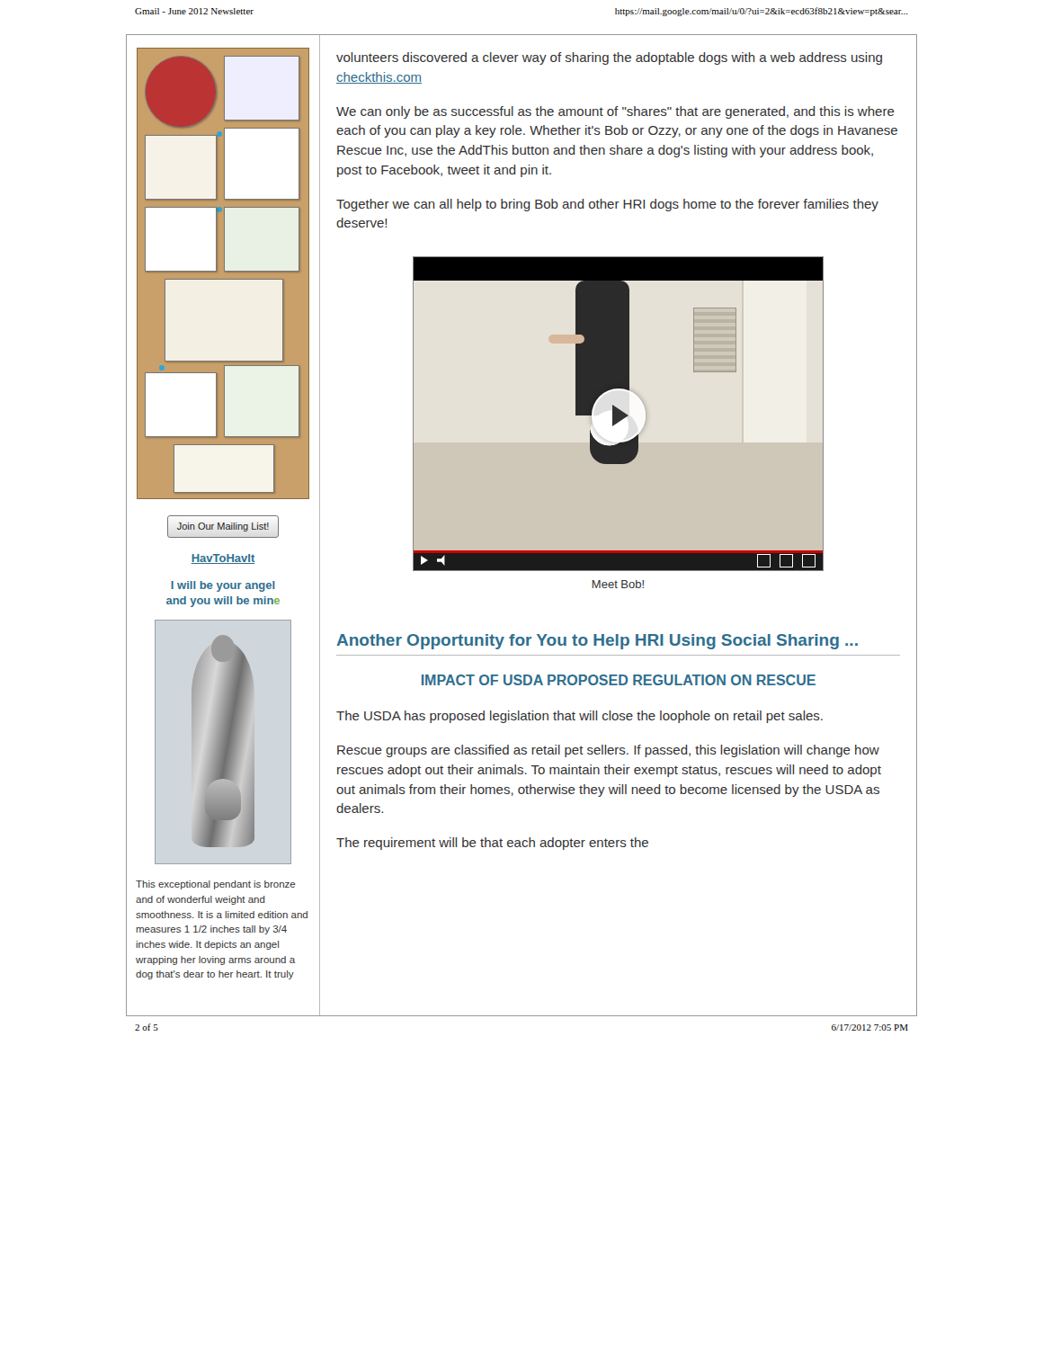Gmail - June 2012 Newsletter
https://mail.google.com/mail/u/0/?ui=2&ik=ecd63f8b21&view=pt&sear...
Join Our Mailing List! HavToHavIt
I will be your angel
and you will be mine
This exceptional pendant is bronze and of wonderful weight and smoothness. It is a limited edition and measures 1 1/2 inches tall by 3/4 inches wide. It depicts an angel wrapping her loving arms around a dog that's dear to her heart. It truly
volunteers discovered a clever way of sharing the adoptable dogs with a web address using checkthis.com
We can only be as successful as the amount of "shares" that are generated, and this is where each of you can play a key role. Whether it's Bob or Ozzy, or any one of the dogs in Havanese Rescue Inc, use the AddThis button and then share a dog's listing with your address book, post to Facebook, tweet it and pin it.
Together we can all help to bring Bob and other HRI dogs home to the forever families they deserve!
Meet Bob!
Another Opportunity for You to Help HRI Using Social Sharing ...
IMPACT OF USDA PROPOSED REGULATION ON RESCUE
The USDA has proposed legislation that will close the loophole on retail pet sales.
Rescue groups are classified as retail pet sellers. If passed, this legislation will change how rescues adopt out their animals. To maintain their exempt status, rescues will need to adopt out animals from their homes, otherwise they will need to become licensed by the USDA as dealers.
The requirement will be that each adopter enters the
2 of 5
6/17/2012 7:05 PM